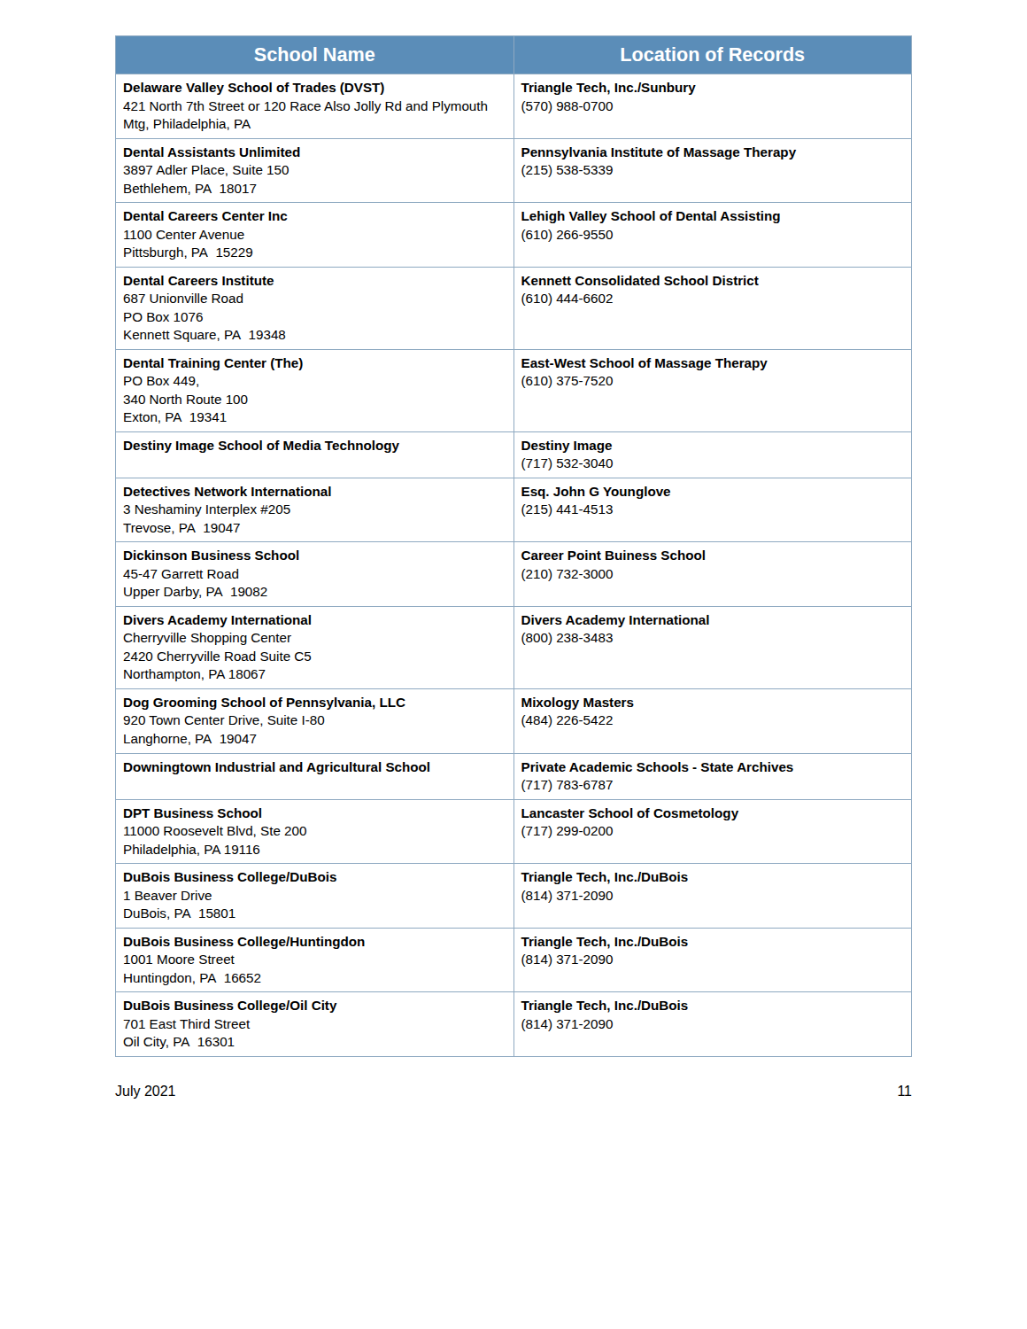| School Name | Location of Records |
| --- | --- |
| Delaware Valley School of Trades (DVST) 421 North 7th Street or 120 Race Also Jolly Rd and Plymouth Mtg, Philadelphia, PA | Triangle Tech, Inc./Sunbury (570) 988-0700 |
| Dental Assistants Unlimited 3897 Adler Place, Suite 150 Bethlehem, PA 18017 | Pennsylvania Institute of Massage Therapy (215) 538-5339 |
| Dental Careers Center Inc 1100 Center Avenue Pittsburgh, PA 15229 | Lehigh Valley School of Dental Assisting (610) 266-9550 |
| Dental Careers Institute 687 Unionville Road PO Box 1076 Kennett Square, PA 19348 | Kennett Consolidated School District (610) 444-6602 |
| Dental Training Center (The) PO Box 449, 340 North Route 100 Exton, PA 19341 | East-West School of Massage Therapy (610) 375-7520 |
| Destiny Image School of Media Technology | Destiny Image (717) 532-3040 |
| Detectives Network International 3 Neshaminy Interplex #205 Trevose, PA 19047 | Esq. John G Younglove (215) 441-4513 |
| Dickinson Business School 45-47 Garrett Road Upper Darby, PA 19082 | Career Point Buiness School (210) 732-3000 |
| Divers Academy International Cherryville Shopping Center 2420 Cherryville Road Suite C5 Northampton, PA 18067 | Divers Academy International (800) 238-3483 |
| Dog Grooming School of Pennsylvania, LLC 920 Town Center Drive, Suite I-80 Langhorne, PA 19047 | Mixology Masters (484) 226-5422 |
| Downingtown Industrial and Agricultural School | Private Academic Schools - State Archives (717) 783-6787 |
| DPT Business School 11000 Roosevelt Blvd, Ste 200 Philadelphia, PA 19116 | Lancaster School of Cosmetology (717) 299-0200 |
| DuBois Business College/DuBois 1 Beaver Drive DuBois, PA 15801 | Triangle Tech, Inc./DuBois (814) 371-2090 |
| DuBois Business College/Huntingdon 1001 Moore Street Huntingdon, PA 16652 | Triangle Tech, Inc./DuBois (814) 371-2090 |
| DuBois Business College/Oil City 701 East Third Street Oil City, PA 16301 | Triangle Tech, Inc./DuBois (814) 371-2090 |
July 2021 11